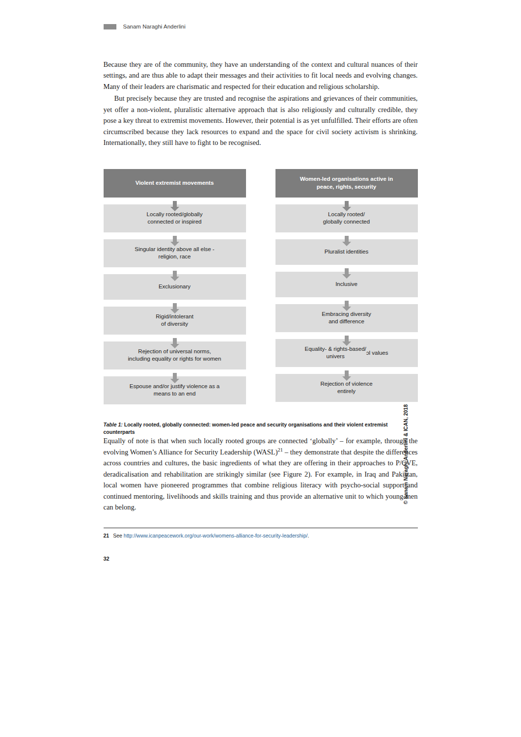Sanam Naraghi Anderlini
Because they are of the community, they have an understanding of the context and cultural nuances of their settings, and are thus able to adapt their messages and their activities to fit local needs and evolving changes. Many of their leaders are charismatic and respected for their education and religious scholarship.
But precisely because they are trusted and recognise the aspirations and grievances of their communities, yet offer a non-violent, pluralistic alternative approach that is also religiously and culturally credible, they pose a key threat to extremist movements. However, their potential is as yet unfulfilled. Their efforts are often circumscribed because they lack resources to expand and the space for civil society activism is shrinking. Internationally, they still have to fight to be recognised.
Violent extremist movements
Locally rooted/globally
connected or inspired
Singular identity above all else -
religion, race
Exclusionary
Rigid/intolerant
of diversity
Rejection of universal norms,
including equality or rights for women
Espouse and/or justify violence as a
means to an end
Women-led organisations active in
peace, rights, security
Locally rooted/
globally connected
Pluralist identities
Inclusive
Embracing diversity
and difference
Equality- & rights-based/
universɔl values
Rejection of violence
entirely
© Sanam Naraghi Anderlini & ICAN, 2018
Table 1: Locally rooted, globally connected: women-led peace and security organisations and their violent extremist counterparts
Equally of note is that when such locally rooted groups are connected ‘globally’ – for example, through the evolving Women’s Alliance for Security Leadership (WASL)21 – they demonstrate that despite the differences across countries and cultures, the basic ingredients of what they are offering in their approaches to P/CVE, deradicalisation and rehabilitation are strikingly similar (see Figure 2). For example, in Iraq and Pakistan, local women have pioneered programmes that combine religious literacy with psycho-social support and continued mentoring, livelihoods and skills training and thus provide an alternative unit to which young men can belong.
21 See http://www.icanpeacework.org/our-work/womens-alliance-for-security-leadership/.
32